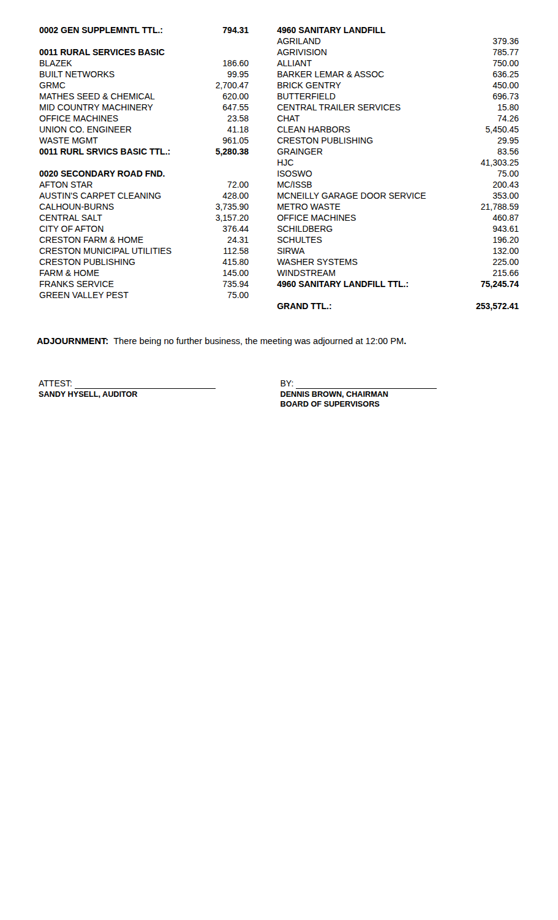| 0002 GEN SUPPLEMNTL TTL.: | 794.31 | | 4960 SANITARY LANDFILL | |
| | | | AGRILAND | 379.36 |
| 0011 RURAL SERVICES BASIC | | | AGRIVISION | 785.77 |
| BLAZEK | 186.60 | | ALLIANT | 750.00 |
| BUILT NETWORKS | 99.95 | | BARKER LEMAR & ASSOC | 636.25 |
| GRMC | 2,700.47 | | BRICK GENTRY | 450.00 |
| MATHES SEED & CHEMICAL | 620.00 | | BUTTERFIELD | 696.73 |
| MID COUNTRY MACHINERY | 647.55 | | CENTRAL TRAILER SERVICES | 15.80 |
| OFFICE MACHINES | 23.58 | | CHAT | 74.26 |
| UNION CO. ENGINEER | 41.18 | | CLEAN HARBORS | 5,450.45 |
| WASTE MGMT | 961.05 | | CRESTON PUBLISHING | 29.95 |
| 0011 RURL SRVICS BASIC TTL.: | 5,280.38 | | GRAINGER | 83.56 |
| | | | HJC | 41,303.25 |
| 0020 SECONDARY ROAD FND. | | | ISOSWO | 75.00 |
| AFTON STAR | 72.00 | | MC/ISSB | 200.43 |
| AUSTIN'S CARPET CLEANING | 428.00 | | MCNEILLY GARAGE DOOR SERVICE | 353.00 |
| CALHOUN-BURNS | 3,735.90 | | METRO WASTE | 21,788.59 |
| CENTRAL SALT | 3,157.20 | | OFFICE MACHINES | 460.87 |
| CITY OF AFTON | 376.44 | | SCHILDBERG | 943.61 |
| CRESTON FARM & HOME | 24.31 | | SCHULTES | 196.20 |
| CRESTON MUNICIPAL UTILITIES | 112.58 | | SIRWA | 132.00 |
| CRESTON PUBLISHING | 415.80 | | WASHER SYSTEMS | 225.00 |
| FARM & HOME | 145.00 | | WINDSTREAM | 215.66 |
| FRANKS SERVICE | 735.94 | | 4960 SANITARY LANDFILL TTL.: | 75,245.74 |
| GREEN VALLEY PEST | 75.00 | | | |
| | | | GRAND TTL.: | 253,572.41 |
ADJOURNMENT: There being no further business, the meeting was adjourned at 12:00 PM.
| ATTEST: SANDY HYSELL, AUDITOR | BY: DENNIS BROWN, CHAIRMAN BOARD OF SUPERVISORS |